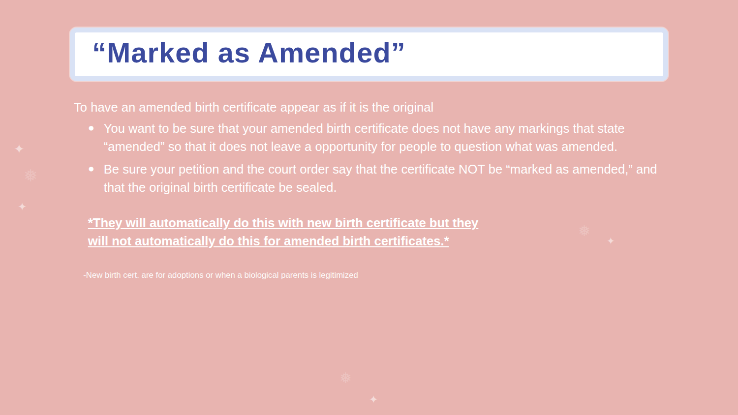✦ ❅ ✦ ❅ ✦ ❅ ✦
“Marked as Amended”
To have an amended birth certificate appear as if it is the original
You want to be sure that your amended birth certificate does not have any markings that state “amended” so that it does not leave a opportunity for people to question what was amended.
Be sure your petition and the court order say that the certificate NOT be “marked as amended,” and that the original birth certificate be sealed.
*They will automatically do this with new birth certificate but they will not automatically do this for amended birth certificates.*
-New birth cert. are for adoptions or when a biological parents is legitimized